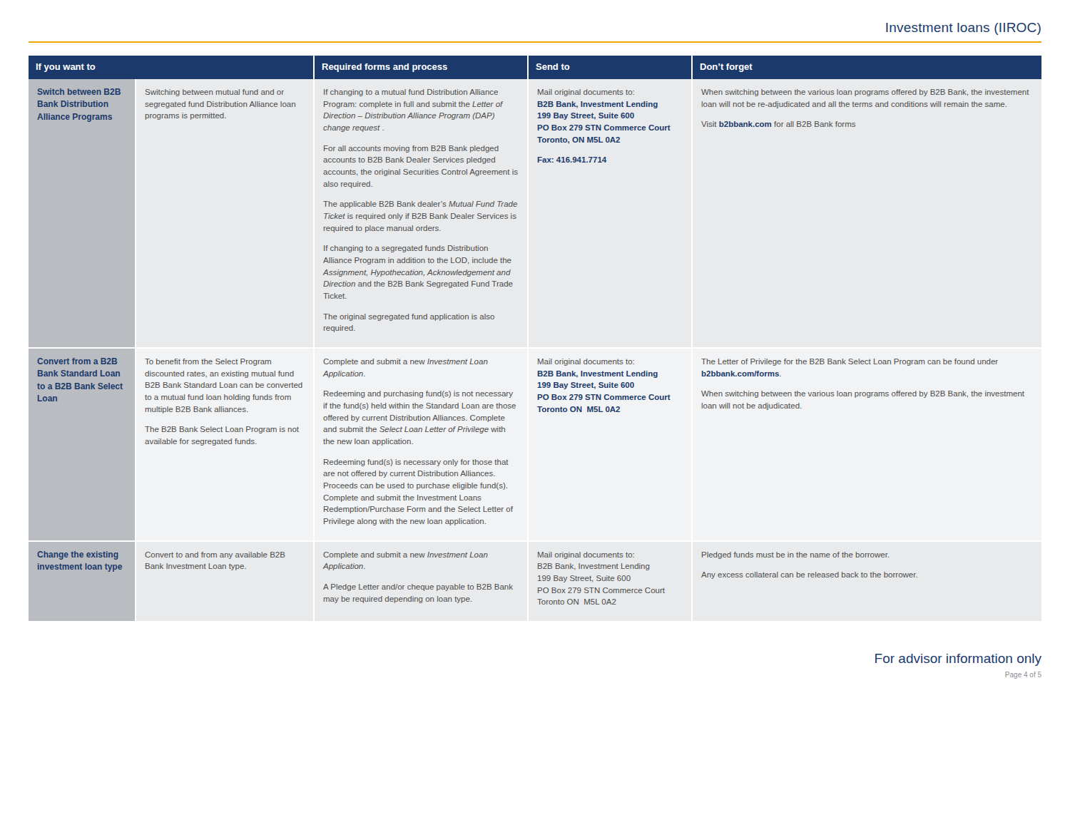Investment loans (IIROC)
| If you want to | Required forms and process | Send to | Don’t forget |
| --- | --- | --- | --- |
| Switch between B2B Bank Distribution Alliance Programs | Switching between mutual fund and or segregated fund Distribution Alliance loan programs is permitted. | If changing to a mutual fund Distribution Alliance Program: complete in full and submit the Letter of Direction – Distribution Alliance Program (DAP) change request . For all accounts moving from B2B Bank pledged accounts to B2B Bank Dealer Services pledged accounts, the original Securities Control Agreement is also required. The applicable B2B Bank dealer’s Mutual Fund Trade Ticket is required only if B2B Bank Dealer Services is required to place manual orders. If changing to a segregated funds Distribution Alliance Program in addition to the LOD, include the Assignment, Hypothecation, Acknowledgement and Direction and the B2B Bank Segregated Fund Trade Ticket. The original segregated fund application is also required. | Mail original documents to: B2B Bank, Investment Lending 199 Bay Street, Suite 600 PO Box 279 STN Commerce Court Toronto, ON M5L 0A2 Fax: 416.941.7714 | When switching between the various loan programs offered by B2B Bank, the investement loan will not be re-adjudicated and all the terms and conditions will remain the same. Visit b2bbank.com for all B2B Bank forms |
| Convert from a B2B Bank Standard Loan to a B2B Bank Select Loan | To benefit from the Select Program discounted rates, an existing mutual fund B2B Bank Standard Loan can be converted to a mutual fund loan holding funds from multiple B2B Bank alliances. The B2B Bank Select Loan Program is not available for segregated funds. | Complete and submit a new Investment Loan Application . Redeeming and purchasing fund(s) is not necessary if the fund(s) held within the Standard Loan are those offered by current Distribution Alliances. Complete and submit the Select Loan Letter of Privilege with the new loan application. Redeeming fund(s) is necessary only for those that are not offered by current Distribution Alliances. Proceeds can be used to purchase eligible fund(s). Complete and submit the Investment Loans Redemption/Purchase Form and the Select Letter of Privilege along with the new loan application. | Mail original documents to: B2B Bank, Investment Lending 199 Bay Street, Suite 600 PO Box 279 STN Commerce Court Toronto ON M5L 0A2 | The Letter of Privilege for the B2B Bank Select Loan Program can be found under b2bbank.com/forms . When switching between the various loan programs offered by B2B Bank, the investment loan will not be adjudicated. |
| Change the existing investment loan type | Convert to and from any available B2B Bank Investment Loan type. | Complete and submit a new Investment Loan Application . A Pledge Letter and/or cheque payable to B2B Bank may be required depending on loan type. | Mail original documents to: B2B Bank, Investment Lending 199 Bay Street, Suite 600 PO Box 279 STN Commerce Court Toronto ON M5L 0A2 | Pledged funds must be in the name of the borrower. Any excess collateral can be released back to the borrower. |
For advisor information only
Page 4 of 5